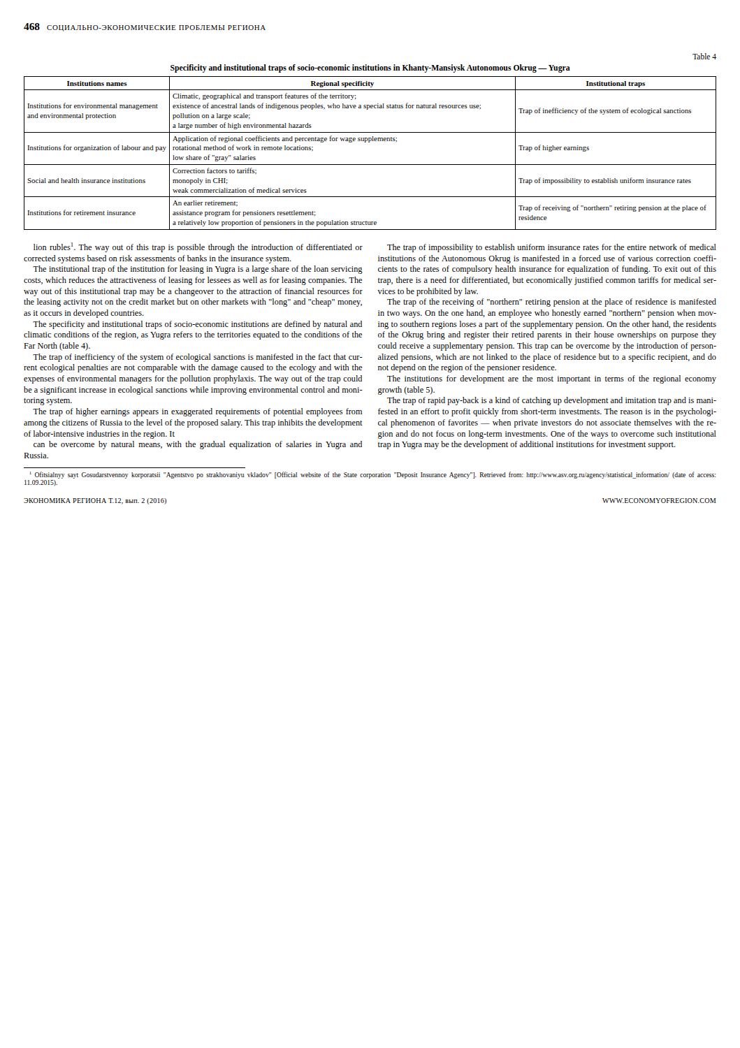468 Социально-экономические проблемы региона
Table 4
Specificity and institutional traps of socio-economic institutions in Khanty-Mansiysk Autonomous Okrug — Yugra
| Institutions names | Regional specificity | Institutional traps |
| --- | --- | --- |
| Institutions for environmental management and environmental protection | Climatic, geographical and transport features of the territory; existence of ancestral lands of indigenous peoples, who have a special status for natural resources use; pollution on a large scale; a large number of high environmental hazards | Trap of inefficiency of the system of ecological sanctions |
| Institutions for organization of labour and pay | Application of regional coefficients and percentage for wage supplements; rotational method of work in remote locations; low share of "gray" salaries | Trap of higher earnings |
| Social and health insurance institutions | Correction factors to tariffs; monopoly in CHI; weak commercialization of medical services | Trap of impossibility to establish uniform insurance rates |
| Institutions for retirement insurance | An earlier retirement; assistance program for pensioners resettlement; a relatively low proportion of pensioners in the population structure | Trap of receiving of "northern" retiring pension at the place of residence |
lion rubles1. The way out of this trap is possible through the introduction of differentiated or corrected systems based on risk assessments of banks in the insurance system.
The institutional trap of the institution for leasing in Yugra is a large share of the loan servicing costs, which reduces the attractiveness of leasing for lessees as well as for leasing companies. The way out of this institutional trap may be a changeover to the attraction of financial resources for the leasing activity not on the credit market but on other markets with "long" and "cheap" money, as it occurs in developed countries.
The specificity and institutional traps of socio-economic institutions are defined by natural and climatic conditions of the region, as Yugra refers to the territories equated to the conditions of the Far North (table 4).
The trap of inefficiency of the system of ecological sanctions is manifested in the fact that current ecological penalties are not comparable with the damage caused to the ecology and with the expenses of environmental managers for the pollution prophylaxis. The way out of the trap could be a significant increase in ecological sanctions while improving environmental control and monitoring system.
The trap of higher earnings appears in exaggerated requirements of potential employees from among the citizens of Russia to the level of the proposed salary. This trap inhibits the development of labor-intensive industries in the region. It
can be overcome by natural means, with the gradual equalization of salaries in Yugra and Russia.
The trap of impossibility to establish uniform insurance rates for the entire network of medical institutions of the Autonomous Okrug is manifested in a forced use of various correction coefficients to the rates of compulsory health insurance for equalization of funding. To exit out of this trap, there is a need for differentiated, but economically justified common tariffs for medical services to be prohibited by law.
The trap of the receiving of "northern" retiring pension at the place of residence is manifested in two ways. On the one hand, an employee who honestly earned "northern" pension when moving to southern regions loses a part of the supplementary pension. On the other hand, the residents of the Okrug bring and register their retired parents in their house ownerships on purpose they could receive a supplementary pension. This trap can be overcome by the introduction of personalized pensions, which are not linked to the place of residence but to a specific recipient, and do not depend on the region of the pensioner residence.
The institutions for development are the most important in terms of the regional economy growth (table 5).
The trap of rapid pay-back is a kind of catching up development and imitation trap and is manifested in an effort to profit quickly from short-term investments. The reason is in the psychological phenomenon of favorites — when private investors do not associate themselves with the region and do not focus on long-term investments. One of the ways to overcome such institutional trap in Yugra may be the development of additional institutions for investment support.
1 Ofitsialnyy sayt Gosudarstvennoy korporatsii "Agentstvo po strakhovaniyu vkladov" [Official website of the State corporation "Deposit Insurance Agency"]. Retrieved from: http://www.asv.org.ru/agency/statistical_information/ (date of access: 11.09.2015).
ЭКОНОМИКА РЕГИОНА Т.12, вып. 2 (2016) WWW.ECONOMYOFREGION.COM